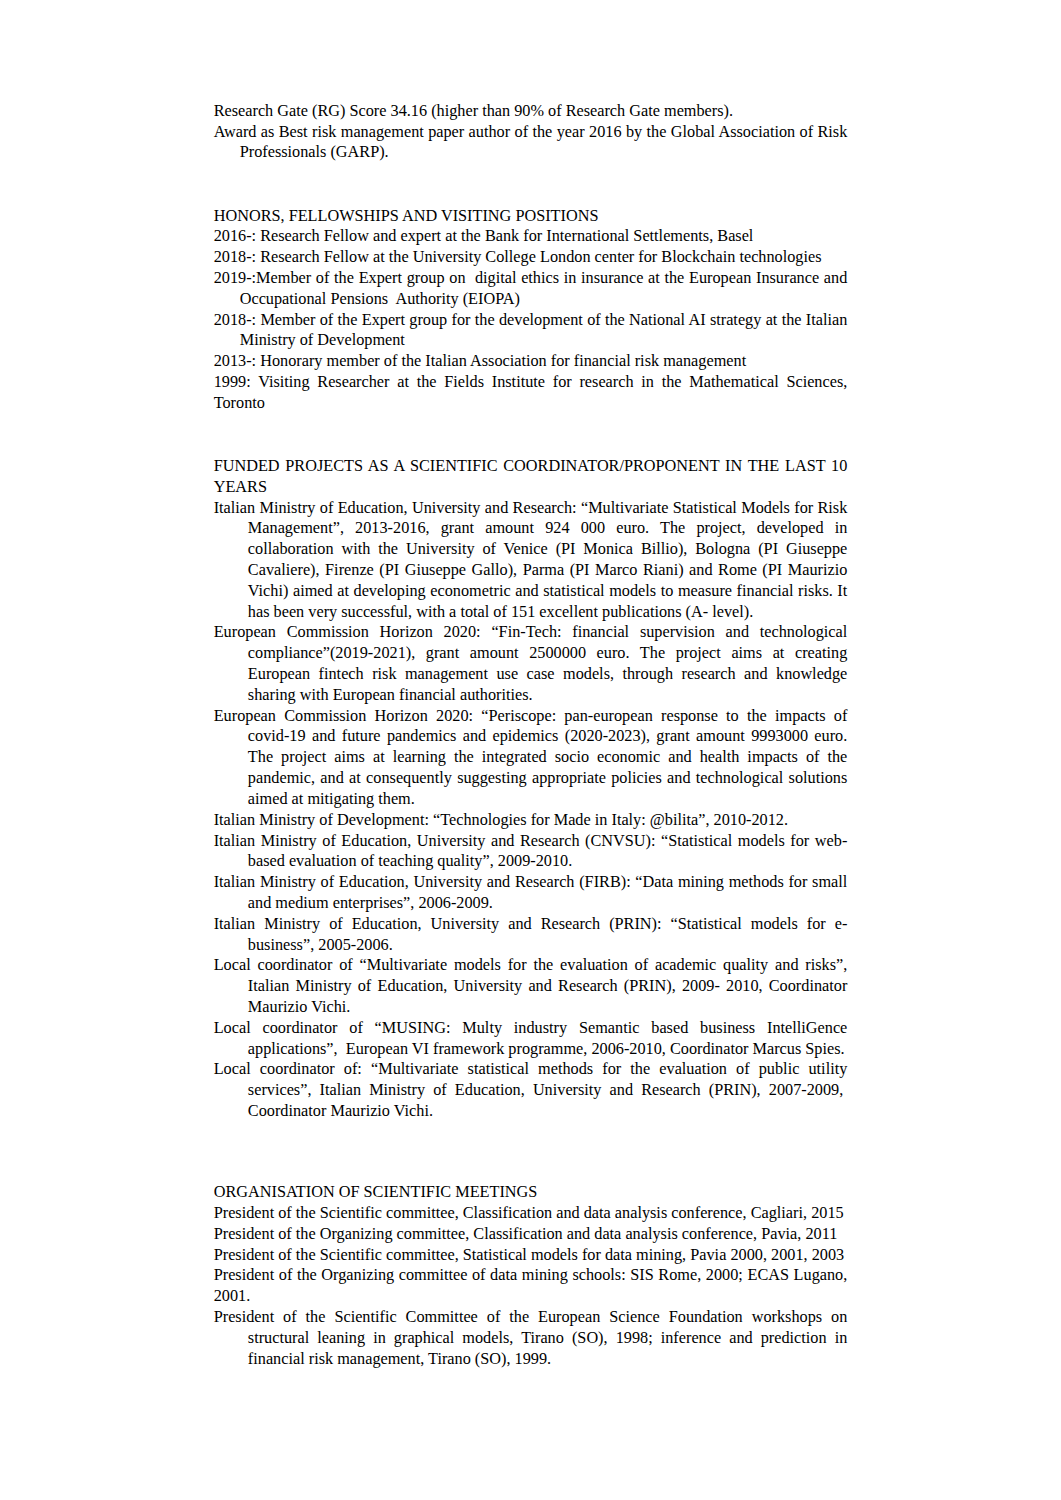Research Gate (RG) Score 34.16 (higher than 90% of Research Gate members).
Award as Best risk management paper author of the year 2016 by the Global Association of Risk Professionals (GARP).
HONORS, FELLOWSHIPS AND VISITING POSITIONS
2016-: Research Fellow and expert at the Bank for International Settlements, Basel
2018-: Research Fellow at the University College London center for Blockchain technologies
2019-:Member of the Expert group on digital ethics in insurance at the European Insurance and Occupational Pensions Authority (EIOPA)
2018-: Member of the Expert group for the development of the National AI strategy at the Italian Ministry of Development
2013-: Honorary member of the Italian Association for financial risk management
1999: Visiting Researcher at the Fields Institute for research in the Mathematical Sciences, Toronto
FUNDED PROJECTS AS A SCIENTIFIC COORDINATOR/PROPONENT IN THE LAST 10 YEARS
Italian Ministry of Education, University and Research: “Multivariate Statistical Models for Risk Management”, 2013-2016, grant amount 924 000 euro. The project, developed in collaboration with the University of Venice (PI Monica Billio), Bologna (PI Giuseppe Cavaliere), Firenze (PI Giuseppe Gallo), Parma (PI Marco Riani) and Rome (PI Maurizio Vichi) aimed at developing econometric and statistical models to measure financial risks. It has been very successful, with a total of 151 excellent publications (A- level).
European Commission Horizon 2020: “Fin-Tech: financial supervision and technological compliance”(2019-2021), grant amount 2500000 euro. The project aims at creating European fintech risk management use case models, through research and knowledge sharing with European financial authorities.
European Commission Horizon 2020: “Periscope: pan-european response to the impacts of covid-19 and future pandemics and epidemics (2020-2023), grant amount 9993000 euro. The project aims at learning the integrated socio economic and health impacts of the pandemic, and at consequently suggesting appropriate policies and technological solutions aimed at mitigating them.
Italian Ministry of Development: “Technologies for Made in Italy: @bilita”, 2010-2012.
Italian Ministry of Education, University and Research (CNVSU): “Statistical models for web-based evaluation of teaching quality”, 2009-2010.
Italian Ministry of Education, University and Research (FIRB): “Data mining methods for small and medium enterprises”, 2006-2009.
Italian Ministry of Education, University and Research (PRIN): “Statistical models for e-business”, 2005-2006.
Local coordinator of “Multivariate models for the evaluation of academic quality and risks”, Italian Ministry of Education, University and Research (PRIN), 2009- 2010, Coordinator Maurizio Vichi.
Local coordinator of “MUSING: Multy industry Semantic based business IntelliGence applications”, European VI framework programme, 2006-2010, Coordinator Marcus Spies.
Local coordinator of: “Multivariate statistical methods for the evaluation of public utility services”, Italian Ministry of Education, University and Research (PRIN), 2007-2009, Coordinator Maurizio Vichi.
ORGANISATION OF SCIENTIFIC MEETINGS
President of the Scientific committee, Classification and data analysis conference, Cagliari, 2015
President of the Organizing committee, Classification and data analysis conference, Pavia, 2011
President of the Scientific committee, Statistical models for data mining, Pavia 2000, 2001, 2003
President of the Organizing committee of data mining schools: SIS Rome, 2000; ECAS Lugano, 2001.
President of the Scientific Committee of the European Science Foundation workshops on structural leaning in graphical models, Tirano (SO), 1998; inference and prediction in financial risk management, Tirano (SO), 1999.